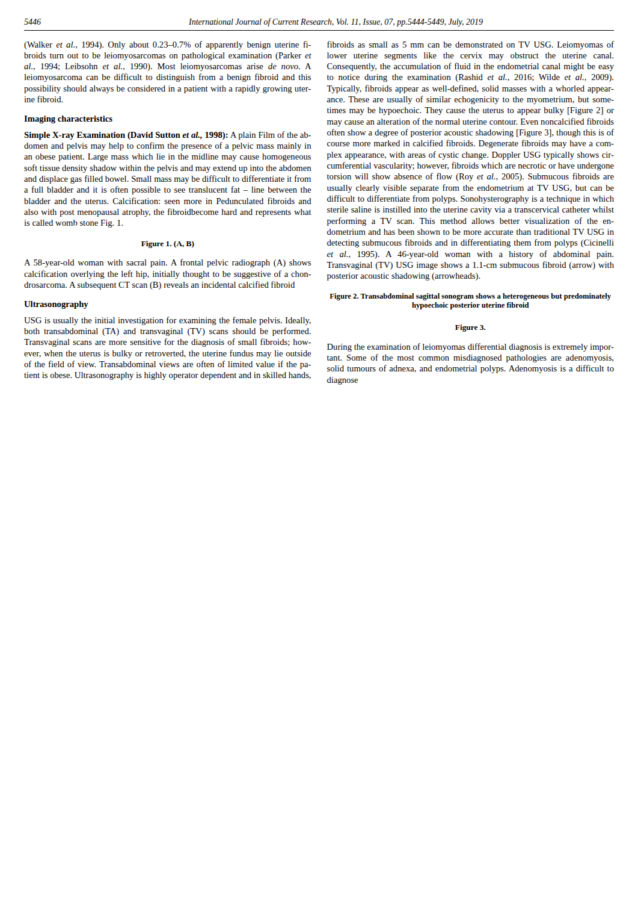5446 International Journal of Current Research, Vol. 11, Issue, 07, pp.5444-5449, July, 2019
(Walker et al., 1994). Only about 0.23–0.7% of apparently benign uterine fibroids turn out to be leiomyosarcomas on pathological examination (Parker et al., 1994; Leibsohn et al., 1990). Most leiomyosarcomas arise de novo. A leiomyosarcoma can be difficult to distinguish from a benign fibroid and this possibility should always be considered in a patient with a rapidly growing uterine fibroid.
Imaging characteristics
Simple X-ray Examination (David Sutton et al., 1998): A plain Film of the abdomen and pelvis may help to confirm the presence of a pelvic mass mainly in an obese patient. Large mass which lie in the midline may cause homogeneous soft tissue density shadow within the pelvis and may extend up into the abdomen and displace gas filled bowel. Small mass may be difficult to differentiate it from a full bladder and it is often possible to see translucent fat – line between the bladder and the uterus. Calcification: seen more in Pedunculated fibroids and also with post menopausal atrophy, the fibroidbecome hard and represents what is called womb stone Fig. 1.
A B
Figure 1. (A, B)
A 58-year-old woman with sacral pain. A frontal pelvic radiograph (A) shows calcification overlying the left hip, initially thought to be suggestive of a chondrosarcoma. A subsequent CT scan (B) reveals an incidental calcified fibroid
Ultrasonography
USG is usually the initial investigation for examining the female pelvis. Ideally, both transabdominal (TA) and transvaginal (TV) scans should be performed. Transvaginal scans are more sensitive for the diagnosis of small fibroids; however, when the uterus is bulky or retroverted, the uterine fundus may lie outside of the field of view. Transabdominal views are often of limited value if the patient is obese. Ultrasonography is highly operator dependent and in skilled hands, fibroids as small as 5 mm can be demonstrated on TV USG. Leiomyomas of lower uterine segments like the cervix may obstruct the uterine canal. Consequently, the accumulation of fluid in the endometrial canal might be easy to notice during the examination (Rashid et al., 2016; Wilde et al., 2009). Typically, fibroids appear as well-defined, solid masses with a whorled appearance. These are usually of similar echogenicity to the myometrium, but sometimes may be hypoechoic. They cause the uterus to appear bulky [Figure 2] or may cause an alteration of the normal uterine contour. Even noncalcified fibroids often show a degree of posterior acoustic shadowing [Figure 3], though this is of course more marked in calcified fibroids. Degenerate fibroids may have a complex appearance, with areas of cystic change. Doppler USG typically shows circumferential vascularity; however, fibroids which are necrotic or have undergone torsion will show absence of flow (Roy et al., 2005). Submucous fibroids are usually clearly visible separate from the endometrium at TV USG, but can be difficult to differentiate from polyps. Sonohysterography is a technique in which sterile saline is instilled into the uterine cavity via a transcervical catheter whilst performing a TV scan. This method allows better visualization of the endometrium and has been shown to be more accurate than traditional TV USG in detecting submucous fibroids and in differentiating them from polyps (Cicinelli et al., 1995). A 46-year-old woman with a history of abdominal pain. Transvaginal (TV) USG image shows a 1.1-cm submucous fibroid (arrow) with posterior acoustic shadowing (arrowheads).
Figure 2. Transabdominal sagittal sonogram shows a heterogeneous but predominately hypoechoic posterior uterine fibroid
Figure 3.
During the examination of leiomyomas differential diagnosis is extremely important. Some of the most common misdiagnosed pathologies are adenomyosis, solid tumours of adnexa, and endometrial polyps. Adenomyosis is a difficult to diagnose